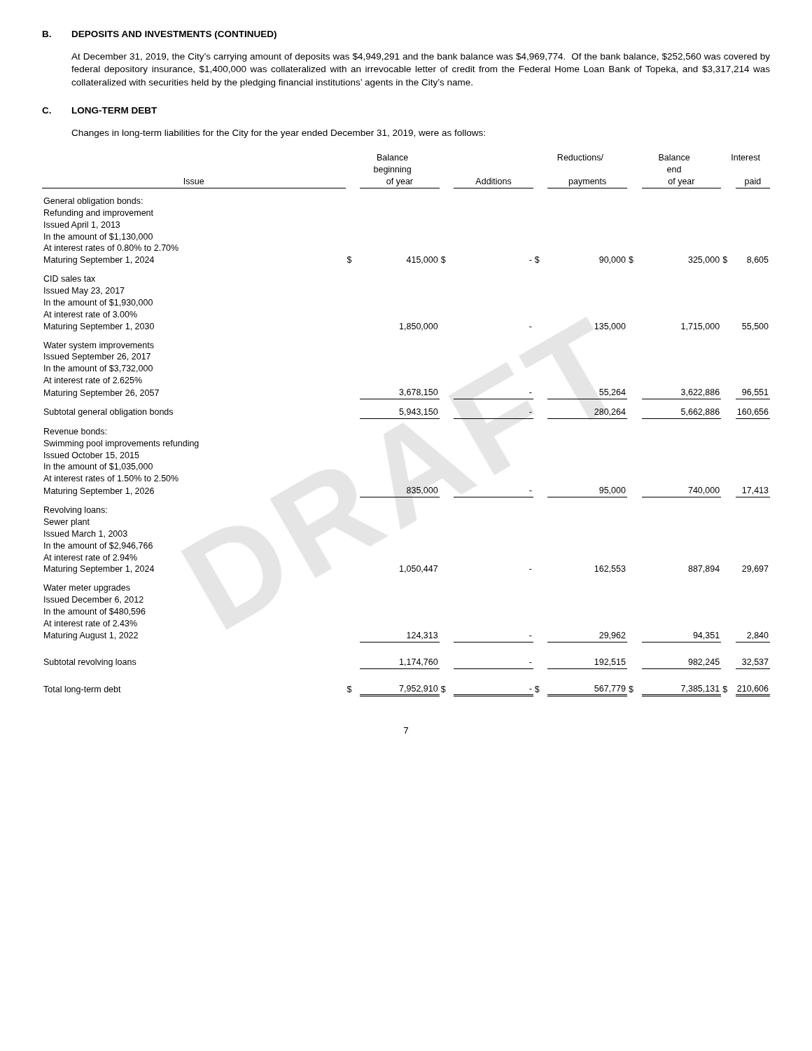DRAFT
B.
DEPOSITS AND INVESTMENTS (CONTINUED)
At December 31, 2019, the City’s carrying amount of deposits was $4,949,291 and the bank balance was $4,969,774. Of the bank balance, $252,560 was covered by federal depository insurance, $1,400,000 was collateralized with an irrevocable letter of credit from the Federal Home Loan Bank of Topeka, and $3,317,214 was collateralized with securities held by the pledging financial institutions’ agents in the City’s name.
C.
LONG-TERM DEBT
Changes in long-term liabilities for the City for the year ended December 31, 2019, were as follows:
| | Balance | | | Reductions/ | Balance | Interest |
| | beginning | | | | end | |
| Issue | | of year | | Additions | | payments | | of year | | paid |
| General obligation bonds: | |
| Refunding and improvement | |
| Issued April 1, 2013 | |
| In the amount of $1,130,000 | |
| At interest rates of 0.80% to 2.70% | |
| Maturing September 1, 2024 | $ | 415,000 | $ | - | $ | 90,000 | $ | 325,000 | $ | 8,605 |
| CID sales tax | |
| Issued May 23, 2017 | |
| In the amount of $1,930,000 | |
| At interest rate of 3.00% | |
| Maturing September 1, 2030 | | 1,850,000 | | - | | 135,000 | | 1,715,000 | | 55,500 |
| Water system improvements | |
| Issued September 26, 2017 | |
| In the amount of $3,732,000 | |
| At interest rate of 2.625% | |
| Maturing September 26, 2057 | | 3,678,150 | | - | | 55,264 | | 3,622,886 | | 96,551 |
| Subtotal general obligation bonds | | 5,943,150 | | - | | 280,264 | | 5,662,886 | | 160,656 |
| Revenue bonds: | |
| Swimming pool improvements refunding | |
| Issued October 15, 2015 | |
| In the amount of $1,035,000 | |
| At interest rates of 1.50% to 2.50% | |
| Maturing September 1, 2026 | | 835,000 | | - | | 95,000 | | 740,000 | | 17,413 |
| Revolving loans: | |
| Sewer plant | |
| Issued March 1, 2003 | |
| In the amount of $2,946,766 | |
| At interest rate of 2.94% | |
| Maturing September 1, 2024 | | 1,050,447 | | - | | 162,553 | | 887,894 | | 29,697 |
| Water meter upgrades | |
| Issued December 6, 2012 | |
| In the amount of $480,596 | |
| At interest rate of 2.43% | |
| Maturing August 1, 2022 | | 124,313 | | - | | 29,962 | | 94,351 | | 2,840 |
| Subtotal revolving loans | | 1,174,760 | | - | | 192,515 | | 982,245 | | 32,537 |
| Total long-term debt | $ | 7,952,910 | $ | - | $ | 567,779 | $ | 7,385,131 | $ | 210,606 |
7